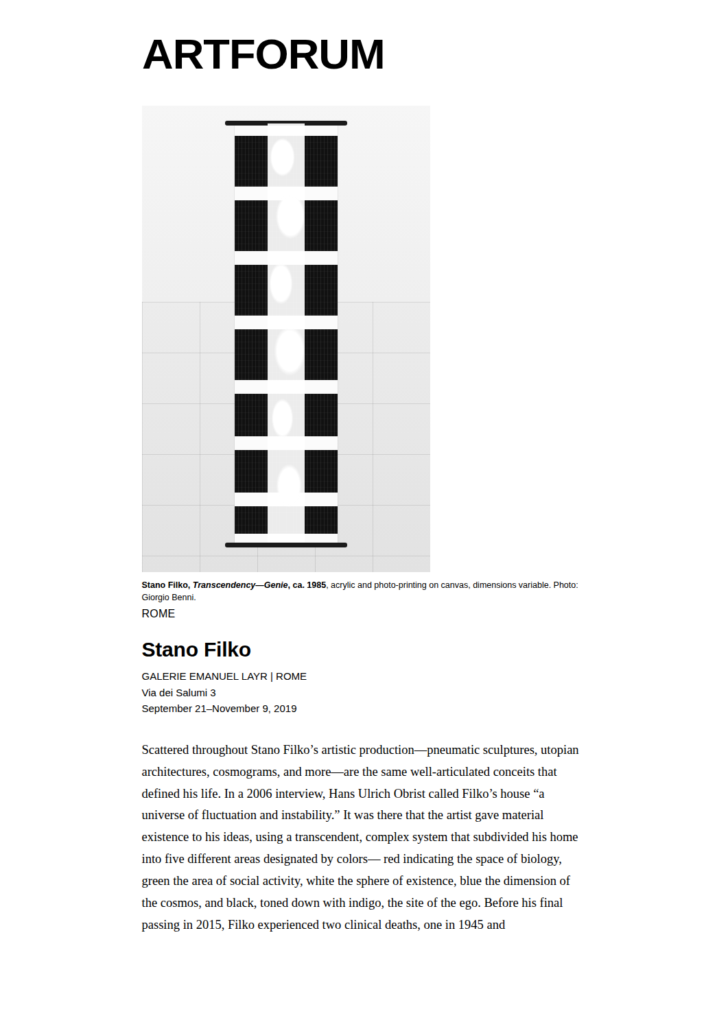Artforum
Stano Filko, Transcendency—Genie, ca. 1985, acrylic and photo-printing on canvas, dimensions variable. Photo: Giorgio Benni.
ROME
Stano Filko
GALERIE EMANUEL LAYR | ROME
Via dei Salumi 3
September 21–November 9, 2019
Scattered throughout Stano Filko’s artistic production—pneumatic sculptures, utopian architectures, cosmograms, and more—are the same well-articulated conceits that defined his life. In a 2006 interview, Hans Ulrich Obrist called Filko’s house “a universe of fluctuation and instability.” It was there that the artist gave material existence to his ideas, using a transcendent, complex system that subdivided his home into five different areas designated by colors— red indicating the space of biology, green the area of social activity, white the sphere of existence, blue the dimension of the cosmos, and black, toned down with indigo, the site of the ego. Before his final passing in 2015, Filko experienced two clinical deaths, one in 1945 and